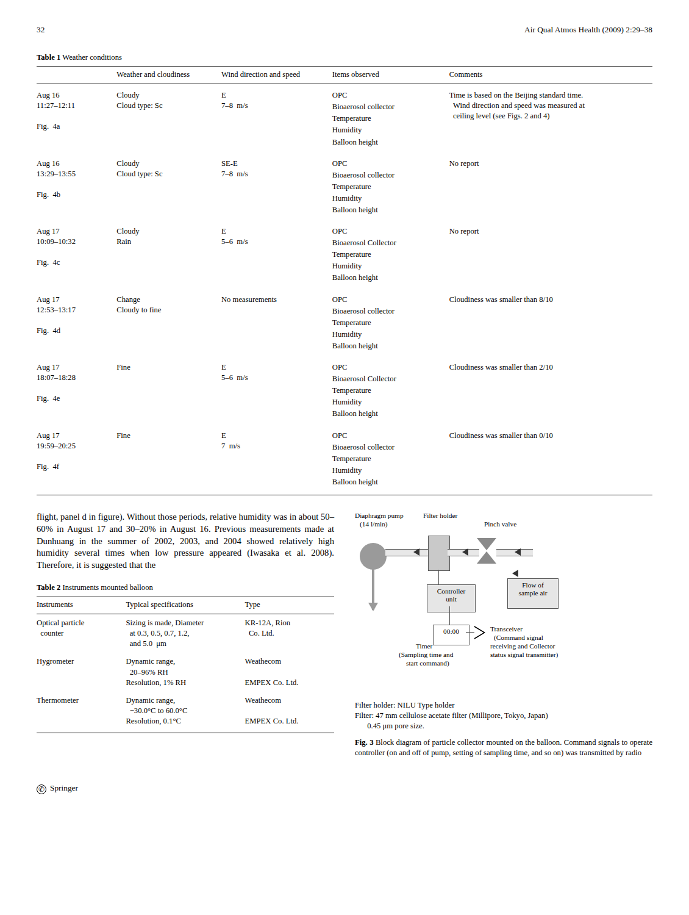32
Air Qual Atmos Health (2009) 2:29–38
Table 1 Weather conditions
| | Weather and cloudiness | Wind direction and speed | Items observed | Comments |
| --- | --- | --- | --- | --- |
| Aug 16 11:27–12:11 Fig. 4a | Cloudy Cloud type: Sc | E 7–8 m/s | OPC Bioaerosol collector Temperature Humidity Balloon height | Time is based on the Beijing standard time. Wind direction and speed was measured at ceiling level (see Figs. 2 and 4) |
| Aug 16 13:29–13:55 Fig. 4b | Cloudy Cloud type: Sc | SE-E 7–8 m/s | OPC Bioaerosol collector Temperature Humidity Balloon height | No report |
| Aug 17 10:09–10:32 Fig. 4c | Cloudy Rain | E 5–6 m/s | OPC Bioaerosol Collector Temperature Humidity Balloon height | No report |
| Aug 17 12:53–13:17 Fig. 4d | Change Cloudy to fine | No measurements | OPC Bioaerosol collector Temperature Humidity Balloon height | Cloudiness was smaller than 8/10 |
| Aug 17 18:07–18:28 Fig. 4e | Fine | E 5–6 m/s | OPC Bioaerosol Collector Temperature Humidity Balloon height | Cloudiness was smaller than 2/10 |
| Aug 17 19:59–20:25 Fig. 4f | Fine | E 7 m/s | OPC Bioaerosol collector Temperature Humidity Balloon height | Cloudiness was smaller than 0/10 |
flight, panel d in figure). Without those periods, relative humidity was in about 50–60% in August 17 and 30–20% in August 16. Previous measurements made at Dunhuang in the summer of 2002, 2003, and 2004 showed relatively high humidity several times when low pressure appeared (Iwasaka et al. 2008). Therefore, it is suggested that the
Table 2 Instruments mounted balloon
| Instruments | Typical specifications | Type |
| --- | --- | --- |
| Optical particle counter | Sizing is made, Diameter at 0.3, 0.5, 0.7, 1.2, and 5.0 μm | KR-12A, Rion Co. Ltd. |
| Hygrometer | Dynamic range, 20–96% RH Resolution, 1% RH | Weathecom EMPEX Co. Ltd. |
| Thermometer | Dynamic range, −30.0°C to 60.0°C Resolution, 0.1°C | Weathecom EMPEX Co. Ltd. |
Diaphragm pump
(14 l/min)
Filter holder
Pinch valve
Controller
unit
Flow of
sample air
00:00
Timer
(Sampling time and
start command)
Transceiver
(Command signal
receiving and Collector
status signal transmitter)
Filter holder: NILU Type holder
Filter: 47 mm cellulose acetate filter (Millipore, Tokyo, Japan)
0.45 μm pore size.
Fig. 3 Block diagram of particle collector mounted on the balloon. Command signals to operate controller (on and off of pump, setting of sampling time, and so on) was transmitted by radio
✆Springer